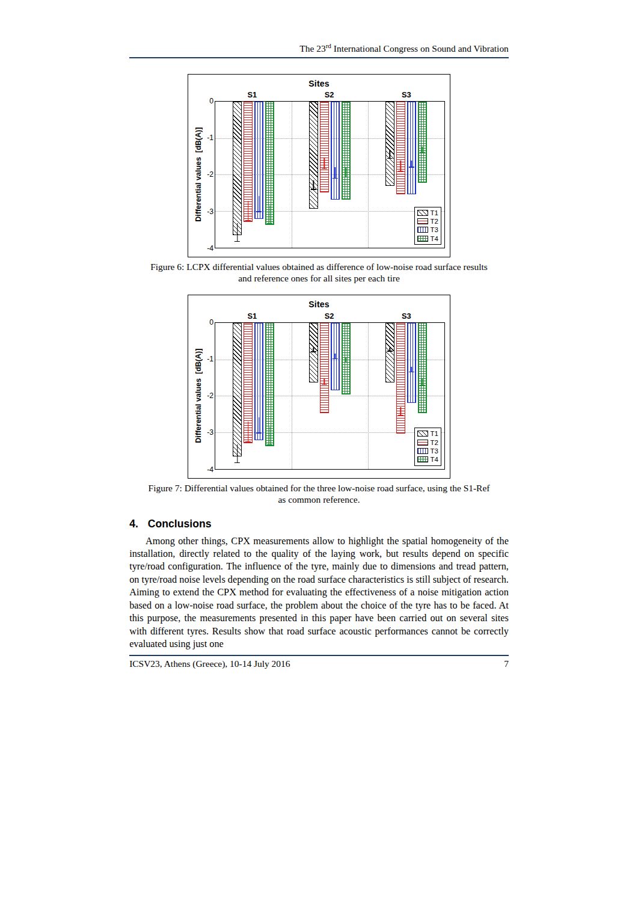The 23rd International Congress on Sound and Vibration
Sites
S1 S2 S3
Differential values [dB(A)]
0 -1 -2 -3 -4
T1
T2
T3
T4
Figure 6: LCPX differential values obtained as difference of low-noise road surface results and reference ones for all sites per each tire
Sites
S1 S2 S3
Differential values [dB(A)]
0 -1 -2 -3 -4
T1
T2
T3
T4
Figure 7: Differential values obtained for the three low-noise road surface, using the S1-Ref as common reference.
4. Conclusions
Among other things, CPX measurements allow to highlight the spatial homogeneity of the installation, directly related to the quality of the laying work, but results depend on specific tyre/road configuration. The influence of the tyre, mainly due to dimensions and tread pattern, on tyre/road noise levels depending on the road surface characteristics is still subject of research. Aiming to extend the CPX method for evaluating the effectiveness of a noise mitigation action based on a low-noise road surface, the problem about the choice of the tyre has to be faced. At this purpose, the measurements presented in this paper have been carried out on several sites with different tyres. Results show that road surface acoustic performances cannot be correctly evaluated using just one
ICSV23, Athens (Greece), 10-14 July 2016 7